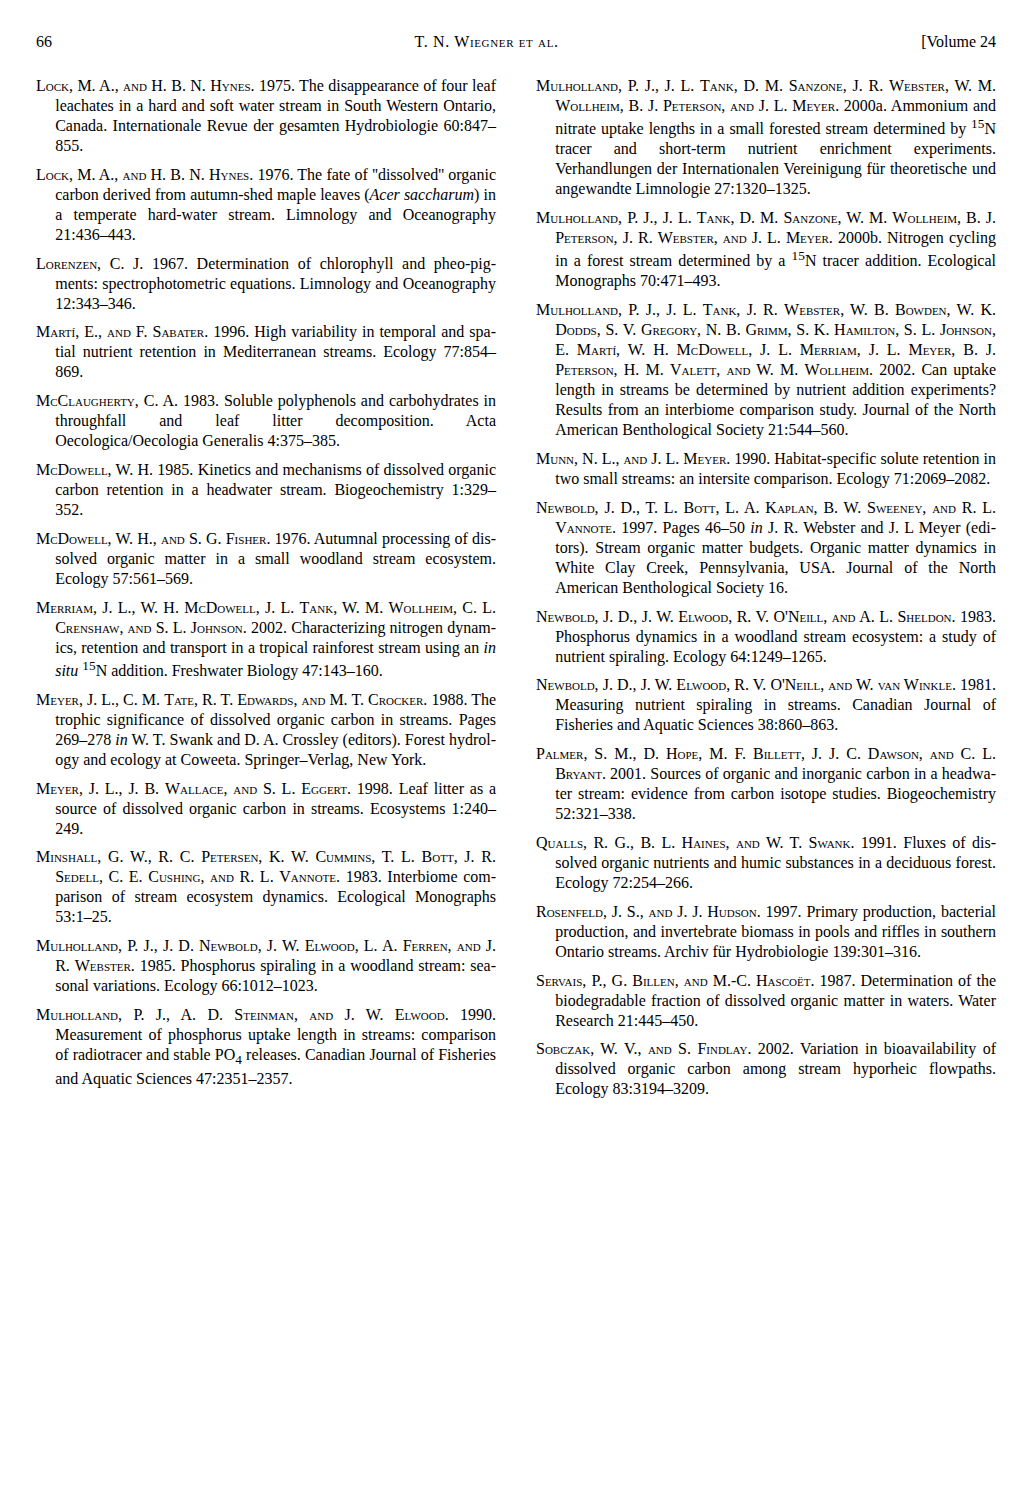66 T. N. Wiegner et al. [Volume 24
Lock, M. A., and H. B. N. Hynes. 1975. The disappearance of four leaf leachates in a hard and soft water stream in South Western Ontario, Canada. Internationale Revue der gesamten Hydrobiologie 60:847–855.
Lock, M. A., and H. B. N. Hynes. 1976. The fate of ''dissolved'' organic carbon derived from autumn-shed maple leaves (Acer saccharum) in a temperate hard-water stream. Limnology and Oceanography 21:436–443.
Lorenzen, C. J. 1967. Determination of chlorophyll and pheo-pigments: spectrophotometric equations. Limnology and Oceanography 12:343–346.
Martí, E., and F. Sabater. 1996. High variability in temporal and spatial nutrient retention in Mediterranean streams. Ecology 77:854–869.
McClaugherty, C. A. 1983. Soluble polyphenols and carbohydrates in throughfall and leaf litter decomposition. Acta Oecologica/Oecologia Generalis 4:375–385.
McDowell, W. H. 1985. Kinetics and mechanisms of dissolved organic carbon retention in a headwater stream. Biogeochemistry 1:329–352.
McDowell, W. H., and S. G. Fisher. 1976. Autumnal processing of dissolved organic matter in a small woodland stream ecosystem. Ecology 57:561–569.
Merriam, J. L., W. H. McDowell, J. L. Tank, W. M. Wollheim, C. L. Crenshaw, and S. L. Johnson. 2002. Characterizing nitrogen dynamics, retention and transport in a tropical rainforest stream using an in situ 15N addition. Freshwater Biology 47:143–160.
Meyer, J. L., C. M. Tate, R. T. Edwards, and M. T. Crocker. 1988. The trophic significance of dissolved organic carbon in streams. Pages 269–278 in W. T. Swank and D. A. Crossley (editors). Forest hydrology and ecology at Coweeta. Springer–Verlag, New York.
Meyer, J. L., J. B. Wallace, and S. L. Eggert. 1998. Leaf litter as a source of dissolved organic carbon in streams. Ecosystems 1:240–249.
Minshall, G. W., R. C. Petersen, K. W. Cummins, T. L. Bott, J. R. Sedell, C. E. Cushing, and R. L. Vannote. 1983. Interbiome comparison of stream ecosystem dynamics. Ecological Monographs 53:1–25.
Mulholland, P. J., J. D. Newbold, J. W. Elwood, L. A. Ferren, and J. R. Webster. 1985. Phosphorus spiraling in a woodland stream: seasonal variations. Ecology 66:1012–1023.
Mulholland, P. J., A. D. Steinman, and J. W. Elwood. 1990. Measurement of phosphorus uptake length in streams: comparison of radiotracer and stable PO4 releases. Canadian Journal of Fisheries and Aquatic Sciences 47:2351–2357.
Mulholland, P. J., J. L. Tank, D. M. Sanzone, J. R. Webster, W. M. Wollheim, B. J. Peterson, and J. L. Meyer. 2000a. Ammonium and nitrate uptake lengths in a small forested stream determined by 15N tracer and short-term nutrient enrichment experiments. Verhandlungen der Internationalen Vereinigung für theoretische und angewandte Limnologie 27:1320–1325.
Mulholland, P. J., J. L. Tank, D. M. Sanzone, W. M. Wollheim, B. J. Peterson, J. R. Webster, and J. L. Meyer. 2000b. Nitrogen cycling in a forest stream determined by a 15N tracer addition. Ecological Monographs 70:471–493.
Mulholland, P. J., J. L. Tank, J. R. Webster, W. B. Bowden, W. K. Dodds, S. V. Gregory, N. B. Grimm, S. K. Hamilton, S. L. Johnson, E. Martí, W. H. McDowell, J. L. Merriam, J. L. Meyer, B. J. Peterson, H. M. Valett, and W. M. Wollheim. 2002. Can uptake length in streams be determined by nutrient addition experiments? Results from an interbiome comparison study. Journal of the North American Benthological Society 21:544–560.
Munn, N. L., and J. L. Meyer. 1990. Habitat-specific solute retention in two small streams: an intersite comparison. Ecology 71:2069–2082.
Newbold, J. D., T. L. Bott, L. A. Kaplan, B. W. Sweeney, and R. L. Vannote. 1997. Pages 46–50 in J. R. Webster and J. L Meyer (editors). Stream organic matter budgets. Organic matter dynamics in White Clay Creek, Pennsylvania, USA. Journal of the North American Benthological Society 16.
Newbold, J. D., J. W. Elwood, R. V. O'Neill, and A. L. Sheldon. 1983. Phosphorus dynamics in a woodland stream ecosystem: a study of nutrient spiraling. Ecology 64:1249–1265.
Newbold, J. D., J. W. Elwood, R. V. O'Neill, and W. van Winkle. 1981. Measuring nutrient spiraling in streams. Canadian Journal of Fisheries and Aquatic Sciences 38:860–863.
Palmer, S. M., D. Hope, M. F. Billett, J. J. C. Dawson, and C. L. Bryant. 2001. Sources of organic and inorganic carbon in a headwater stream: evidence from carbon isotope studies. Biogeochemistry 52:321–338.
Qualls, R. G., B. L. Haines, and W. T. Swank. 1991. Fluxes of dissolved organic nutrients and humic substances in a deciduous forest. Ecology 72:254–266.
Rosenfeld, J. S., and J. J. Hudson. 1997. Primary production, bacterial production, and invertebrate biomass in pools and riffles in southern Ontario streams. Archiv für Hydrobiologie 139:301–316.
Servais, P., G. Billen, and M.-C. Hascoët. 1987. Determination of the biodegradable fraction of dissolved organic matter in waters. Water Research 21:445–450.
Sobczak, W. V., and S. Findlay. 2002. Variation in bioavailability of dissolved organic carbon among stream hyporheic flowpaths. Ecology 83:3194–3209.